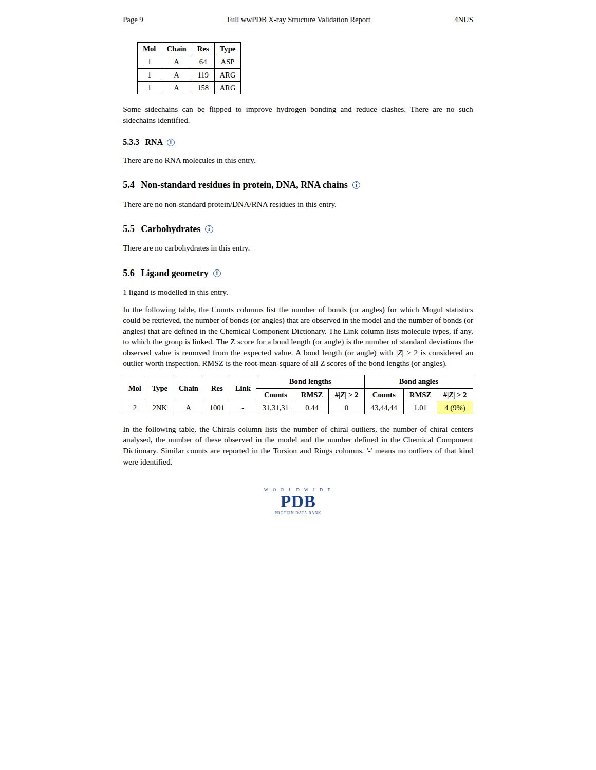Page 9
Full wwPDB X-ray Structure Validation Report
4NUS
| Mol | Chain | Res | Type |
| --- | --- | --- | --- |
| 1 | A | 64 | ASP |
| 1 | A | 119 | ARG |
| 1 | A | 158 | ARG |
Some sidechains can be flipped to improve hydrogen bonding and reduce clashes. There are no such sidechains identified.
5.3.3 RNA i
There are no RNA molecules in this entry.
5.4 Non-standard residues in protein, DNA, RNA chains i
There are no non-standard protein/DNA/RNA residues in this entry.
5.5 Carbohydrates i
There are no carbohydrates in this entry.
5.6 Ligand geometry i
1 ligand is modelled in this entry.
In the following table, the Counts columns list the number of bonds (or angles) for which Mogul statistics could be retrieved, the number of bonds (or angles) that are observed in the model and the number of bonds (or angles) that are defined in the Chemical Component Dictionary. The Link column lists molecule types, if any, to which the group is linked. The Z score for a bond length (or angle) is the number of standard deviations the observed value is removed from the expected value. A bond length (or angle) with |Z| > 2 is considered an outlier worth inspection. RMSZ is the root-mean-square of all Z scores of the bond lengths (or angles).
| Mol | Type | Chain | Res | Link | Bond lengths | Bond angles |
| --- | --- | --- | --- | --- | --- | --- |
| Counts | RMSZ | #/ Z / > 2 | Counts | RMSZ | #/ Z / > 2 |
| 2 | 2NK | A | 1001 | - | 31,31,31 | 0.44 | 0 | 43,44,44 | 1.01 | 4 (9%) |
In the following table, the Chirals column lists the number of chiral outliers, the number of chiral centers analysed, the number of these observed in the model and the number defined in the Chemical Component Dictionary. Similar counts are reported in the Torsion and Rings columns. '-' means no outliers of that kind were identified.
W O R L D W I D E
PDB
PROTEIN DATA BANK